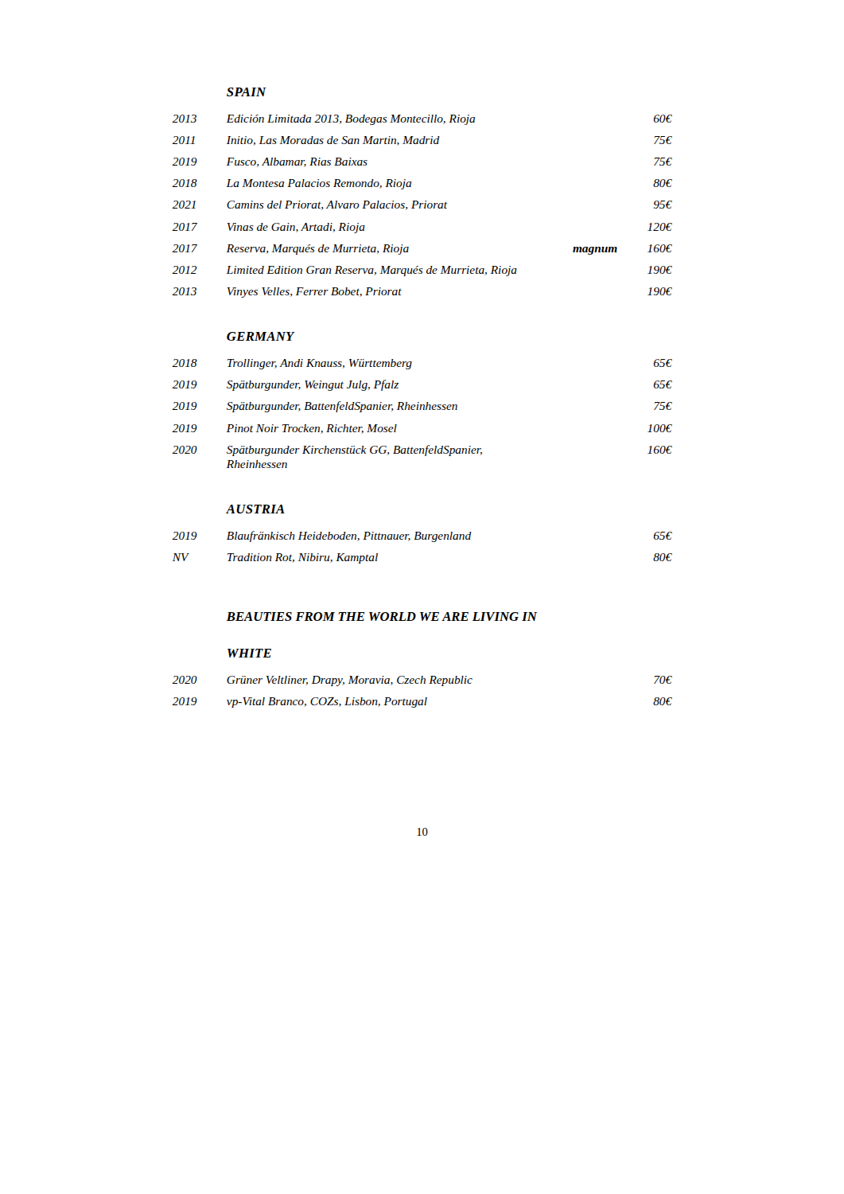SPAIN
| 2013 | Edición Limitada 2013, Bodegas Montecillo, Rioja | | 60€ |
| 2011 | Initio, Las Moradas de San Martin, Madrid | | 75€ |
| 2019 | Fusco, Albamar, Rias Baixas | | 75€ |
| 2018 | La Montesa Palacios Remondo, Rioja | | 80€ |
| 2021 | Camins del Priorat, Alvaro Palacios, Priorat | | 95€ |
| 2017 | Vinas de Gain, Artadi, Rioja | | 120€ |
| 2017 | Reserva, Marqués de Murrieta, Rioja | magnum | 160€ |
| 2012 | Limited Edition Gran Reserva, Marqués de Murrieta, Rioja | | 190€ |
| 2013 | Vinyes Velles, Ferrer Bobet, Priorat | | 190€ |
GERMANY
| 2018 | Trollinger, Andi Knauss, Württemberg | | 65€ |
| 2019 | Spätburgunder, Weingut Julg, Pfalz | | 65€ |
| 2019 | Spätburgunder, BattenfeldSpanier, Rheinhessen | | 75€ |
| 2019 | Pinot Noir Trocken, Richter, Mosel | | 100€ |
| 2020 | Spätburgunder Kirchenstück GG, BattenfeldSpanier, Rheinhessen | | 160€ |
AUSTRIA
| 2019 | Blaufränkisch Heideboden, Pittnauer, Burgenland | | 65€ |
| NV | Tradition Rot, Nibiru, Kamptal | | 80€ |
BEAUTIES FROM THE WORLD WE ARE LIVING IN
WHITE
| 2020 | Grüner Veltliner, Drapy, Moravia, Czech Republic | | 70€ |
| 2019 | vp-Vital Branco, COZs, Lisbon, Portugal | | 80€ |
10